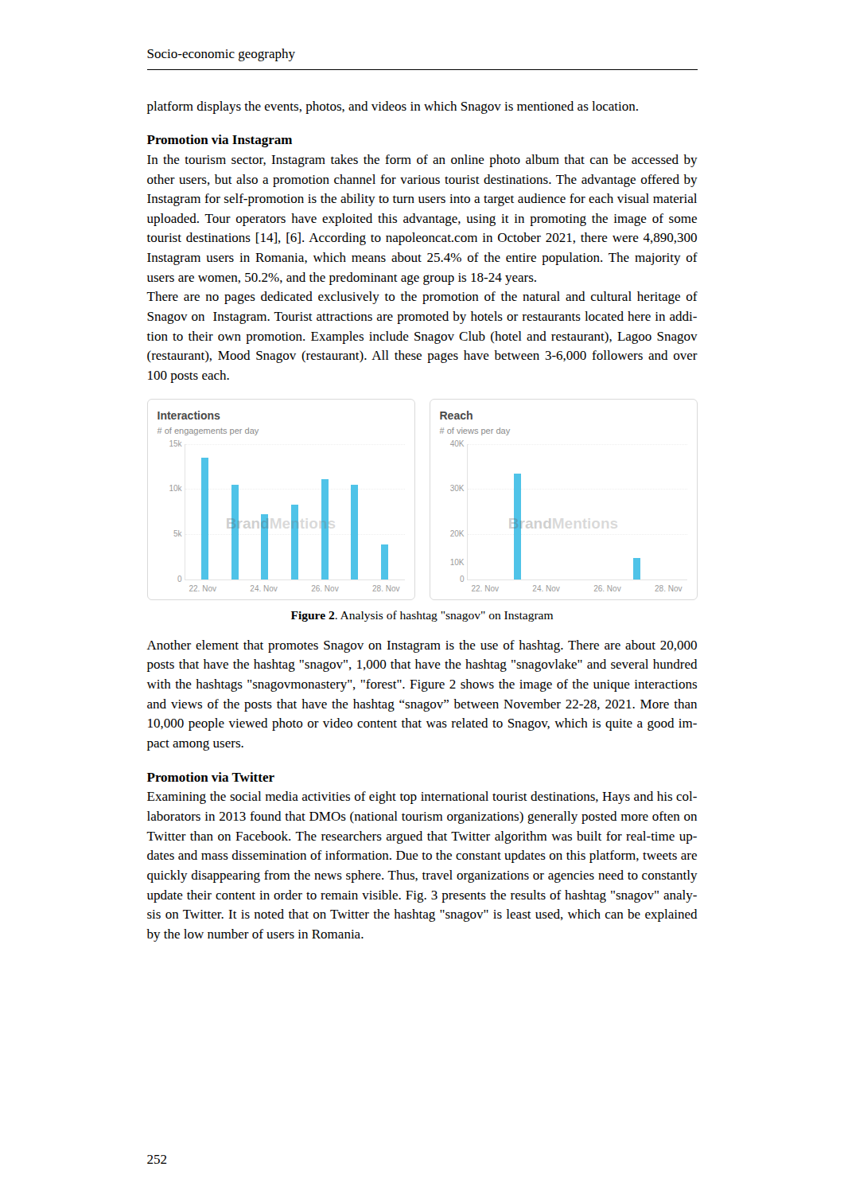Socio-economic geography
platform displays the events, photos, and videos in which Snagov is mentioned as location.
Promotion via Instagram
In the tourism sector, Instagram takes the form of an online photo album that can be accessed by other users, but also a promotion channel for various tourist destinations. The advantage offered by Instagram for self-promotion is the ability to turn users into a target audience for each visual material uploaded. Tour operators have exploited this advantage, using it in promoting the image of some tourist destinations [14], [6]. According to napoleoncat.com in October 2021, there were 4,890,300 Instagram users in Romania, which means about 25.4% of the entire population. The majority of users are women, 50.2%, and the predominant age group is 18-24 years.
There are no pages dedicated exclusively to the promotion of the natural and cultural heritage of Snagov on Instagram. Tourist attractions are promoted by hotels or restaurants located here in addition to their own promotion. Examples include Snagov Club (hotel and restaurant), Lagoo Snagov (restaurant), Mood Snagov (restaurant). All these pages have between 3-6,000 followers and over 100 posts each.
Interactions
# of engagements per day
15k 10k 5k 0
22. Nov 24. Nov 26. Nov 28. Nov
Brand Mentions
Reach
# of views per day
40K 30K 20K 10K 0
22. Nov 24. Nov 26. Nov 28. Nov
Brand Mentions
Figure 2. Analysis of hashtag "snagov" on Instagram
Another element that promotes Snagov on Instagram is the use of hashtag. There are about 20,000 posts that have the hashtag "snagov", 1,000 that have the hashtag "snagovlake" and several hundred with the hashtags "snagovmonastery", "forest". Figure 2 shows the image of the unique interactions and views of the posts that have the hashtag “snagov” between November 22-28, 2021. More than 10,000 people viewed photo or video content that was related to Snagov, which is quite a good impact among users.
Promotion via Twitter
Examining the social media activities of eight top international tourist destinations, Hays and his collaborators in 2013 found that DMOs (national tourism organizations) generally posted more often on Twitter than on Facebook. The researchers argued that Twitter algorithm was built for real-time updates and mass dissemination of information. Due to the constant updates on this platform, tweets are quickly disappearing from the news sphere. Thus, travel organizations or agencies need to constantly update their content in order to remain visible. Fig. 3 presents the results of hashtag "snagov" analysis on Twitter. It is noted that on Twitter the hashtag "snagov" is least used, which can be explained by the low number of users in Romania.
252